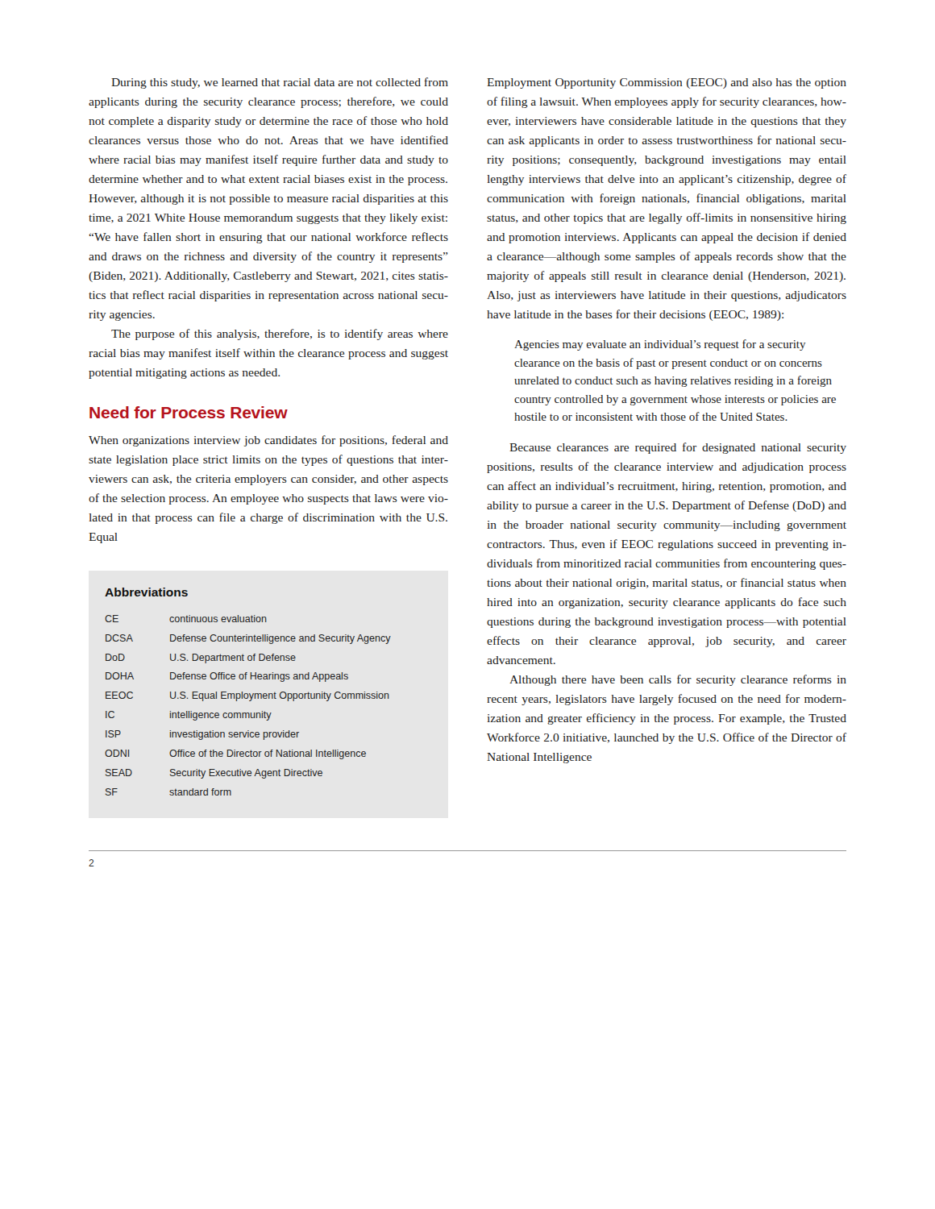During this study, we learned that racial data are not collected from applicants during the security clearance process; therefore, we could not complete a disparity study or determine the race of those who hold clearances versus those who do not. Areas that we have identified where racial bias may manifest itself require further data and study to determine whether and to what extent racial biases exist in the process. However, although it is not possible to measure racial disparities at this time, a 2021 White House memorandum suggests that they likely exist: “We have fallen short in ensuring that our national workforce reflects and draws on the richness and diversity of the country it represents” (Biden, 2021). Additionally, Castleberry and Stewart, 2021, cites statistics that reflect racial disparities in representation across national security agencies.
The purpose of this analysis, therefore, is to identify areas where racial bias may manifest itself within the clearance process and suggest potential mitigating actions as needed.
Need for Process Review
When organizations interview job candidates for positions, federal and state legislation place strict limits on the types of questions that interviewers can ask, the criteria employers can consider, and other aspects of the selection process. An employee who suspects that laws were violated in that process can file a charge of discrimination with the U.S. Equal
Abbreviations
| CE | continuous evaluation |
| DCSA | Defense Counterintelligence and Security Agency |
| DoD | U.S. Department of Defense |
| DOHA | Defense Office of Hearings and Appeals |
| EEOC | U.S. Equal Employment Opportunity Commission |
| IC | intelligence community |
| ISP | investigation service provider |
| ODNI | Office of the Director of National Intelligence |
| SEAD | Security Executive Agent Directive |
| SF | standard form |
Employment Opportunity Commission (EEOC) and also has the option of filing a lawsuit. When employees apply for security clearances, however, interviewers have considerable latitude in the questions that they can ask applicants in order to assess trustworthiness for national security positions; consequently, background investigations may entail lengthy interviews that delve into an applicant’s citizenship, degree of communication with foreign nationals, financial obligations, marital status, and other topics that are legally off-limits in nonsensitive hiring and promotion interviews. Applicants can appeal the decision if denied a clearance—although some samples of appeals records show that the majority of appeals still result in clearance denial (Henderson, 2021). Also, just as interviewers have latitude in their questions, adjudicators have latitude in the bases for their decisions (EEOC, 1989):
Agencies may evaluate an individual’s request for a security clearance on the basis of past or present conduct or on concerns unrelated to conduct such as having relatives residing in a foreign country controlled by a government whose interests or policies are hostile to or inconsistent with those of the United States.
Because clearances are required for designated national security positions, results of the clearance interview and adjudication process can affect an individual’s recruitment, hiring, retention, promotion, and ability to pursue a career in the U.S. Department of Defense (DoD) and in the broader national security community—including government contractors. Thus, even if EEOC regulations succeed in preventing individuals from minoritized racial communities from encountering questions about their national origin, marital status, or financial status when hired into an organization, security clearance applicants do face such questions during the background investigation process—with potential effects on their clearance approval, job security, and career advancement.
Although there have been calls for security clearance reforms in recent years, legislators have largely focused on the need for modernization and greater efficiency in the process. For example, the Trusted Workforce 2.0 initiative, launched by the U.S. Office of the Director of National Intelligence
2